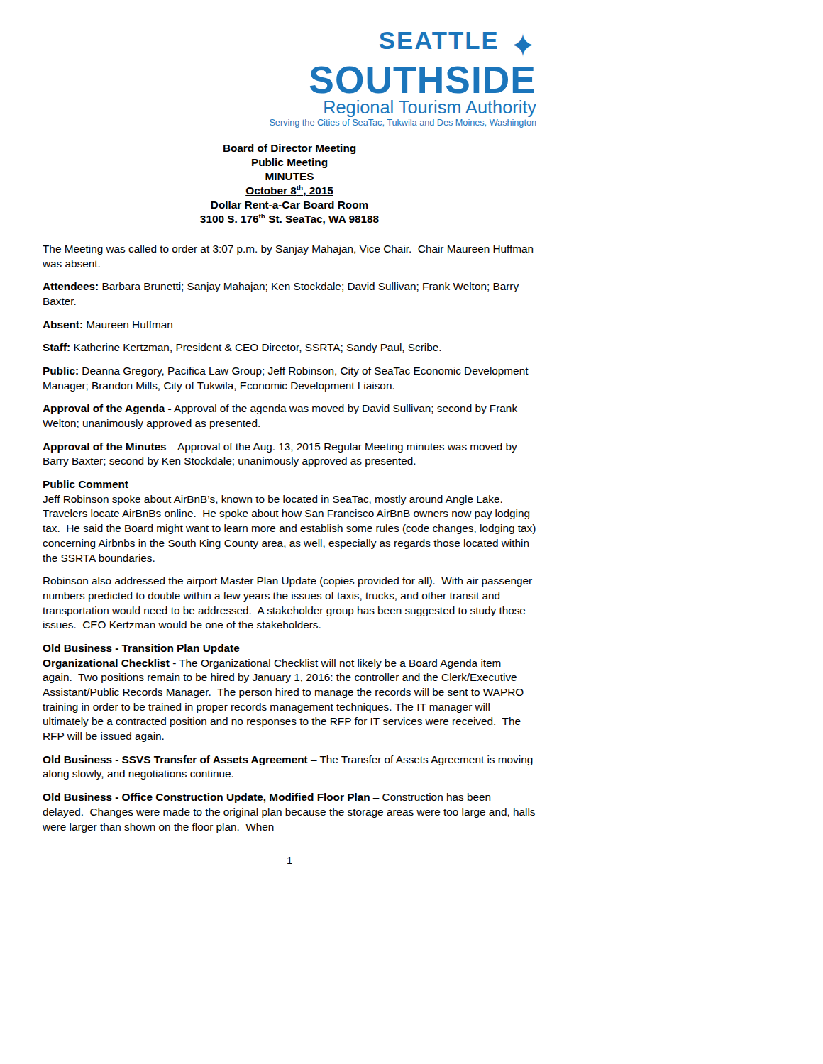SEATTLE ✦
SOUTHSIDE
Regional Tourism Authority
Serving the Cities of SeaTac, Tukwila and Des Moines, Washington
Board of Director Meeting
Public Meeting
MINUTES
October 8th, 2015
Dollar Rent-a-Car Board Room
3100 S. 176th St. SeaTac, WA 98188
The Meeting was called to order at 3:07 p.m. by Sanjay Mahajan, Vice Chair. Chair Maureen Huffman was absent.
Attendees: Barbara Brunetti; Sanjay Mahajan; Ken Stockdale; David Sullivan; Frank Welton; Barry Baxter.
Absent: Maureen Huffman
Staff: Katherine Kertzman, President & CEO Director, SSRTA; Sandy Paul, Scribe.
Public: Deanna Gregory, Pacifica Law Group; Jeff Robinson, City of SeaTac Economic Development Manager; Brandon Mills, City of Tukwila, Economic Development Liaison.
Approval of the Agenda - Approval of the agenda was moved by David Sullivan; second by Frank Welton; unanimously approved as presented.
Approval of the Minutes—Approval of the Aug. 13, 2015 Regular Meeting minutes was moved by Barry Baxter; second by Ken Stockdale; unanimously approved as presented.
Public Comment
Jeff Robinson spoke about AirBnB’s, known to be located in SeaTac, mostly around Angle Lake. Travelers locate AirBnBs online. He spoke about how San Francisco AirBnB owners now pay lodging tax. He said the Board might want to learn more and establish some rules (code changes, lodging tax) concerning Airbnbs in the South King County area, as well, especially as regards those located within the SSRTA boundaries.
Robinson also addressed the airport Master Plan Update (copies provided for all). With air passenger numbers predicted to double within a few years the issues of taxis, trucks, and other transit and transportation would need to be addressed. A stakeholder group has been suggested to study those issues. CEO Kertzman would be one of the stakeholders.
Old Business - Transition Plan Update
Organizational Checklist - The Organizational Checklist will not likely be a Board Agenda item again. Two positions remain to be hired by January 1, 2016: the controller and the Clerk/Executive Assistant/Public Records Manager. The person hired to manage the records will be sent to WAPRO training in order to be trained in proper records management techniques. The IT manager will ultimately be a contracted position and no responses to the RFP for IT services were received. The RFP will be issued again.
Old Business - SSVS Transfer of Assets Agreement – The Transfer of Assets Agreement is moving along slowly, and negotiations continue.
Old Business - Office Construction Update, Modified Floor Plan – Construction has been delayed. Changes were made to the original plan because the storage areas were too large and, halls were larger than shown on the floor plan. When
1